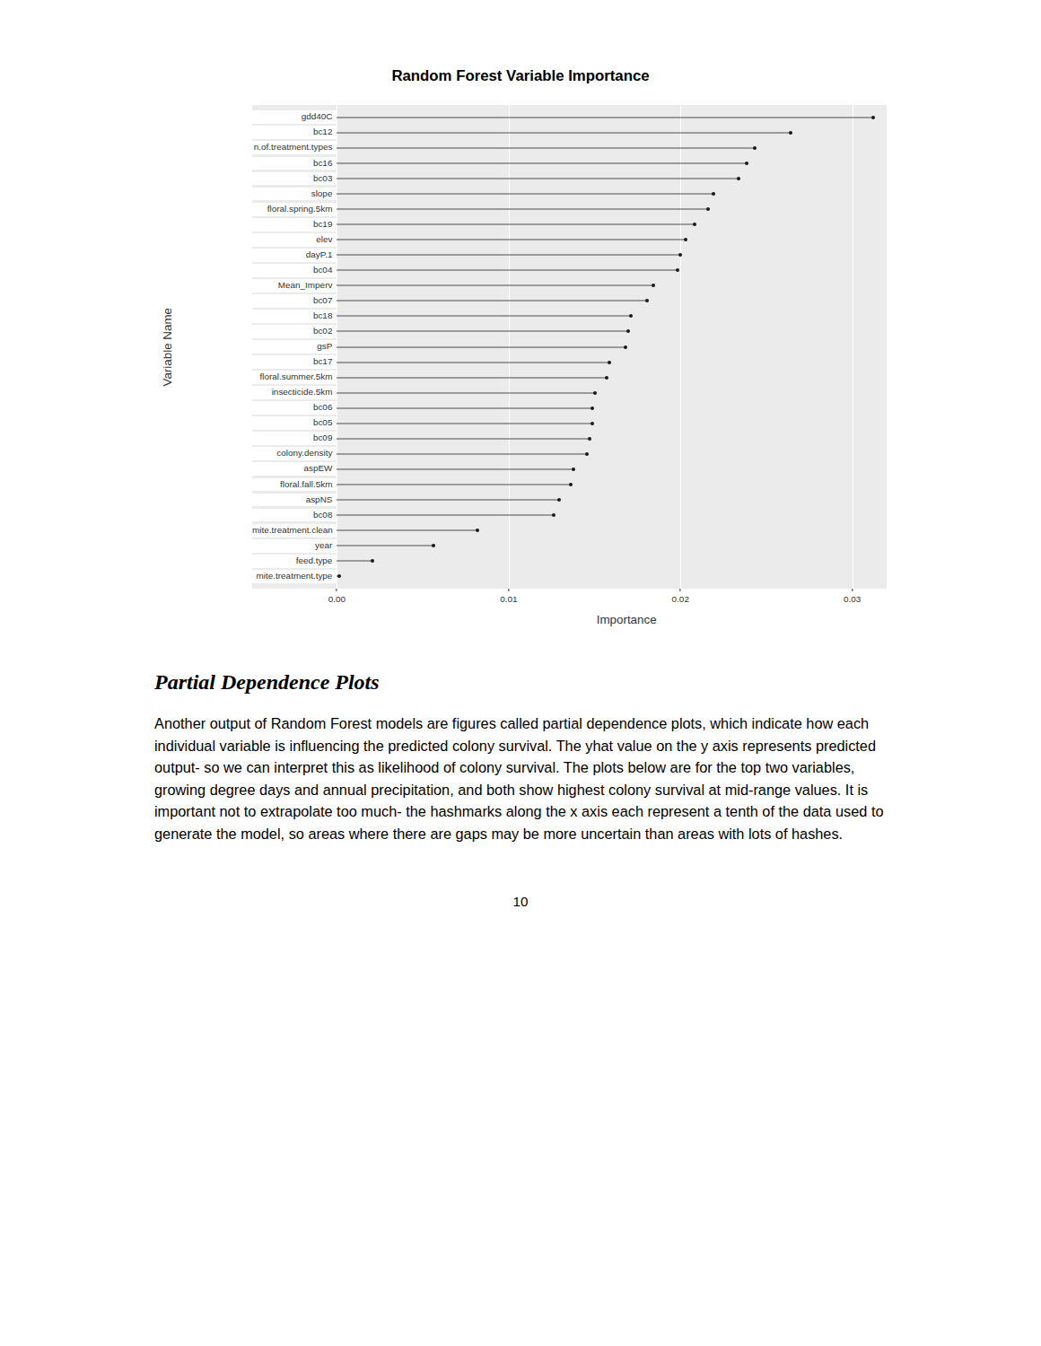Random Forest Variable Importance
Variable Name
gdd40C
bc12
n.of.treatment.types
bc16
bc03
slope
floral.spring.5km
bc19
elev
dayP.1
bc04
Mean_Imperv
bc07
bc18
bc02
gsP
bc17
floral.summer.5km
insecticide.5km
bc06
bc05
bc09
colony.density
aspEW
floral.fall.5km
aspNS
bc08
mite.treatment.clean
year
feed.type
mite.treatment.type
0.00
0.01
0.02
0.03
Importance
Partial Dependence Plots
Another output of Random Forest models are figures called partial dependence plots, which indicate how each individual variable is influencing the predicted colony survival. The yhat value on the y axis represents predicted output- so we can interpret this as likelihood of colony survival. The plots below are for the top two variables, growing degree days and annual precipitation, and both show highest colony survival at mid-range values. It is important not to extrapolate too much- the hashmarks along the x axis each represent a tenth of the data used to generate the model, so areas where there are gaps may be more uncertain than areas with lots of hashes.
10